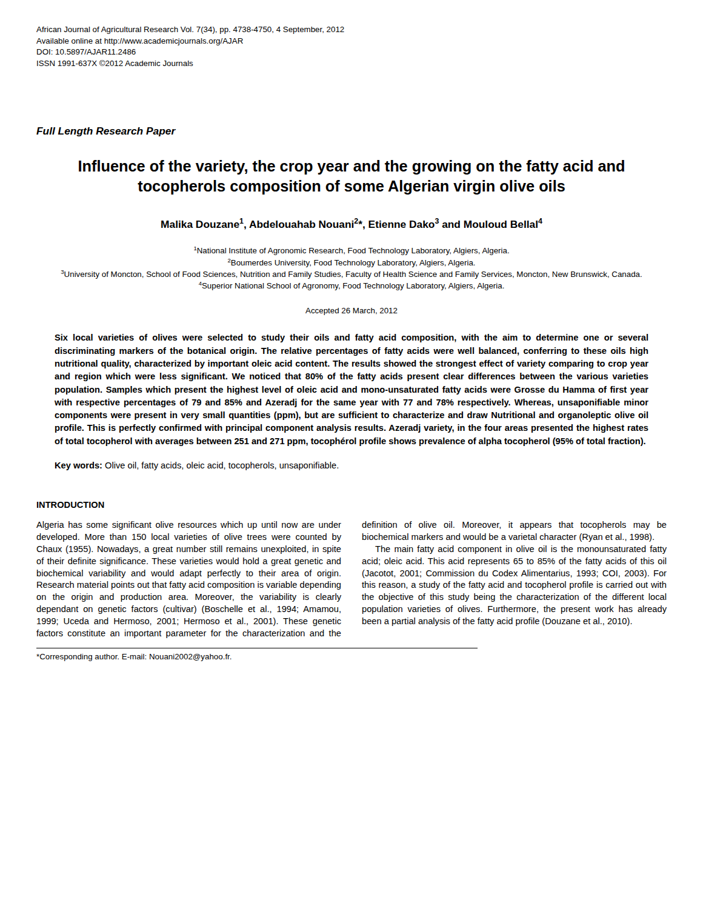African Journal of Agricultural Research Vol. 7(34), pp. 4738-4750, 4 September, 2012
Available online at http://www.academicjournals.org/AJAR
DOI: 10.5897/AJAR11.2486
ISSN 1991-637X ©2012 Academic Journals
Full Length Research Paper
Influence of the variety, the crop year and the growing on the fatty acid and tocopherols composition of some Algerian virgin olive oils
Malika Douzane1, Abdelouahab Nouani2*, Etienne Dako3 and Mouloud Bellal4
1National Institute of Agronomic Research, Food Technology Laboratory, Algiers, Algeria.
2Boumerdes University, Food Technology Laboratory, Algiers, Algeria.
3University of Moncton, School of Food Sciences, Nutrition and Family Studies, Faculty of Health Science and Family Services, Moncton, New Brunswick, Canada.
4Superior National School of Agronomy, Food Technology Laboratory, Algiers, Algeria.
Accepted 26 March, 2012
Six local varieties of olives were selected to study their oils and fatty acid composition, with the aim to determine one or several discriminating markers of the botanical origin. The relative percentages of fatty acids were well balanced, conferring to these oils high nutritional quality, characterized by important oleic acid content. The results showed the strongest effect of variety comparing to crop year and region which were less significant. We noticed that 80% of the fatty acids present clear differences between the various varieties population. Samples which present the highest level of oleic acid and mono-unsaturated fatty acids were Grosse du Hamma of first year with respective percentages of 79 and 85% and Azeradj for the same year with 77 and 78% respectively. Whereas, unsaponifiable minor components were present in very small quantities (ppm), but are sufficient to characterize and draw Nutritional and organoleptic olive oil profile. This is perfectly confirmed with principal component analysis results. Azeradj variety, in the four areas presented the highest rates of total tocopherol with averages between 251 and 271 ppm, tocophérol profile shows prevalence of alpha tocopherol (95% of total fraction).
Key words: Olive oil, fatty acids, oleic acid, tocopherols, unsaponifiable.
INTRODUCTION
Algeria has some significant olive resources which up until now are under developed. More than 150 local varieties of olive trees were counted by Chaux (1955). Nowadays, a great number still remains unexploited, in spite of their definite significance. These varieties would hold a great genetic and biochemical variability and would adapt perfectly to their area of origin. Research material points out that fatty acid composition is variable depending on the origin and production area. Moreover, the variability is clearly dependant on genetic factors (cultivar) (Boschelle et al., 1994; Amamou, 1999; Uceda and Hermoso, 2001; Hermoso et al., 2001). These genetic factors constitute an important parameter for the characterization and the definition of olive oil. Moreover, it appears that tocopherols may be biochemical markers and would be a varietal character (Ryan et al., 1998).
The main fatty acid component in olive oil is the monounsaturated fatty acid; oleic acid. This acid represents 65 to 85% of the fatty acids of this oil (Jacotot, 2001; Commission du Codex Alimentarius, 1993; COI, 2003). For this reason, a study of the fatty acid and tocopherol profile is carried out with the objective of this study being the characterization of the different local population varieties of olives. Furthermore, the present work has already been a partial analysis of the fatty acid profile (Douzane et al., 2010).
*Corresponding author. E-mail: Nouani2002@yahoo.fr.